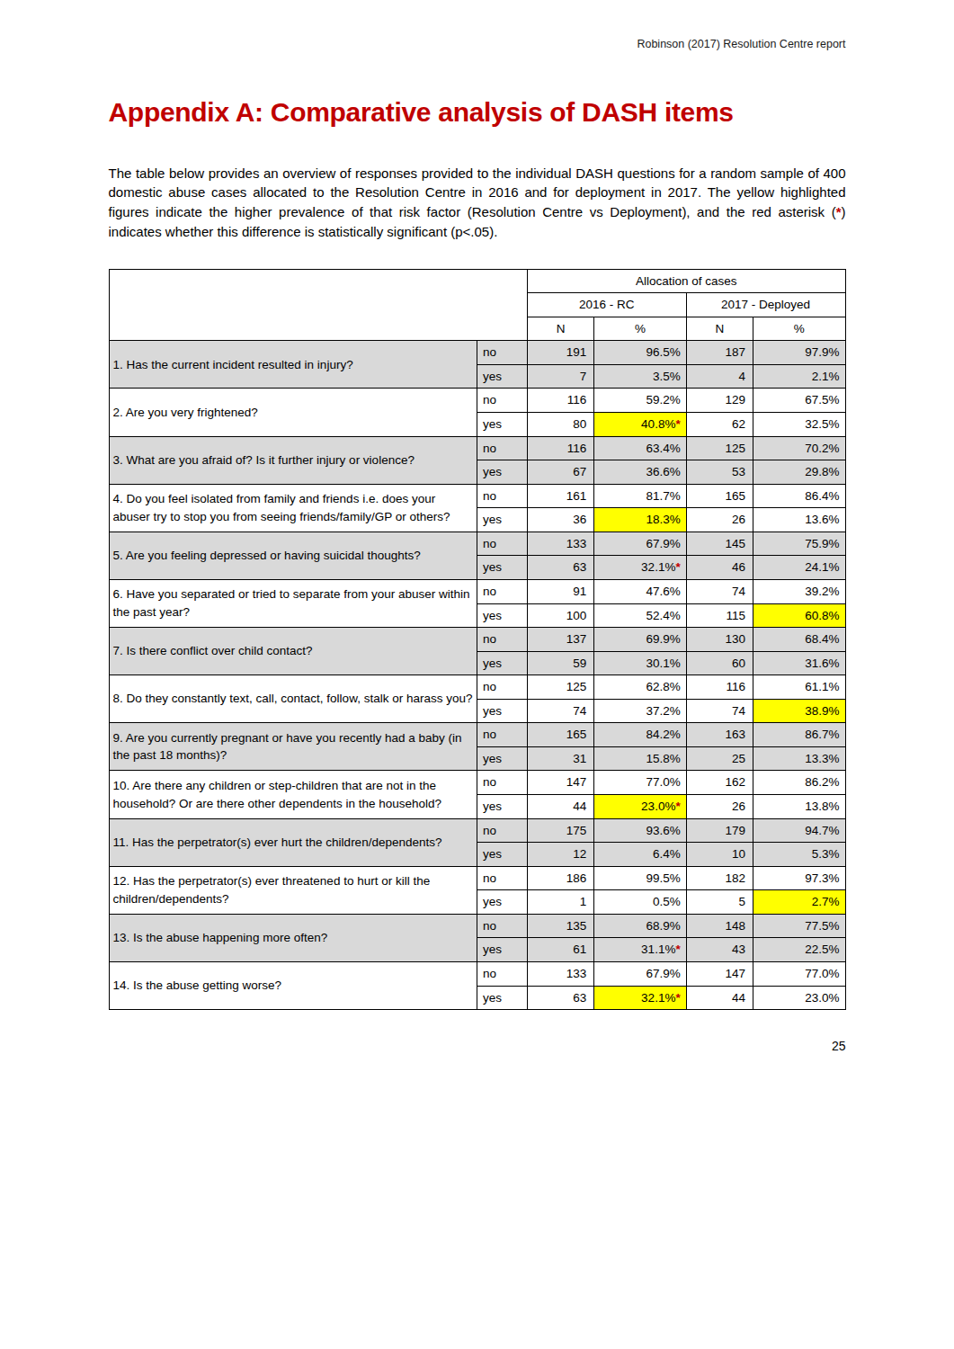Robinson (2017) Resolution Centre report
Appendix A: Comparative analysis of DASH items
The table below provides an overview of responses provided to the individual DASH questions for a random sample of 400 domestic abuse cases allocated to the Resolution Centre in 2016 and for deployment in 2017. The yellow highlighted figures indicate the higher prevalence of that risk factor (Resolution Centre vs Deployment), and the red asterisk (*) indicates whether this difference is statistically significant (p<.05).
| | Allocation of cases |
| --- | --- |
| 2016 - RC | 2017 - Deployed |
| N | % | N | % |
| 1. Has the current incident resulted in injury? | no | 191 | 96.5% | 187 | 97.9% |
| yes | 7 | 3.5% | 4 | 2.1% |
| 2. Are you very frightened? | no | 116 | 59.2% | 129 | 67.5% |
| yes | 80 | 40.8% * | 62 | 32.5% |
| 3. What are you afraid of? Is it further injury or violence? | no | 116 | 63.4% | 125 | 70.2% |
| yes | 67 | 36.6% | 53 | 29.8% |
| 4. Do you feel isolated from family and friends i.e. does your abuser try to stop you from seeing friends/family/GP or others? | no | 161 | 81.7% | 165 | 86.4% |
| yes | 36 | 18.3% | 26 | 13.6% |
| 5. Are you feeling depressed or having suicidal thoughts? | no | 133 | 67.9% | 145 | 75.9% |
| yes | 63 | 32.1% * | 46 | 24.1% |
| 6. Have you separated or tried to separate from your abuser within the past year? | no | 91 | 47.6% | 74 | 39.2% |
| yes | 100 | 52.4% | 115 | 60.8% |
| 7. Is there conflict over child contact? | no | 137 | 69.9% | 130 | 68.4% |
| yes | 59 | 30.1% | 60 | 31.6% |
| 8. Do they constantly text, call, contact, follow, stalk or harass you? | no | 125 | 62.8% | 116 | 61.1% |
| yes | 74 | 37.2% | 74 | 38.9% |
| 9. Are you currently pregnant or have you recently had a baby (in the past 18 months)? | no | 165 | 84.2% | 163 | 86.7% |
| yes | 31 | 15.8% | 25 | 13.3% |
| 10. Are there any children or step-children that are not in the household? Or are there other dependents in the household? | no | 147 | 77.0% | 162 | 86.2% |
| yes | 44 | 23.0% * | 26 | 13.8% |
| 11. Has the perpetrator(s) ever hurt the children/dependents? | no | 175 | 93.6% | 179 | 94.7% |
| yes | 12 | 6.4% | 10 | 5.3% |
| 12. Has the perpetrator(s) ever threatened to hurt or kill the children/dependents? | no | 186 | 99.5% | 182 | 97.3% |
| yes | 1 | 0.5% | 5 | 2.7% |
| 13. Is the abuse happening more often? | no | 135 | 68.9% | 148 | 77.5% |
| yes | 61 | 31.1% * | 43 | 22.5% |
| 14. Is the abuse getting worse? | no | 133 | 67.9% | 147 | 77.0% |
| yes | 63 | 32.1% * | 44 | 23.0% |
25